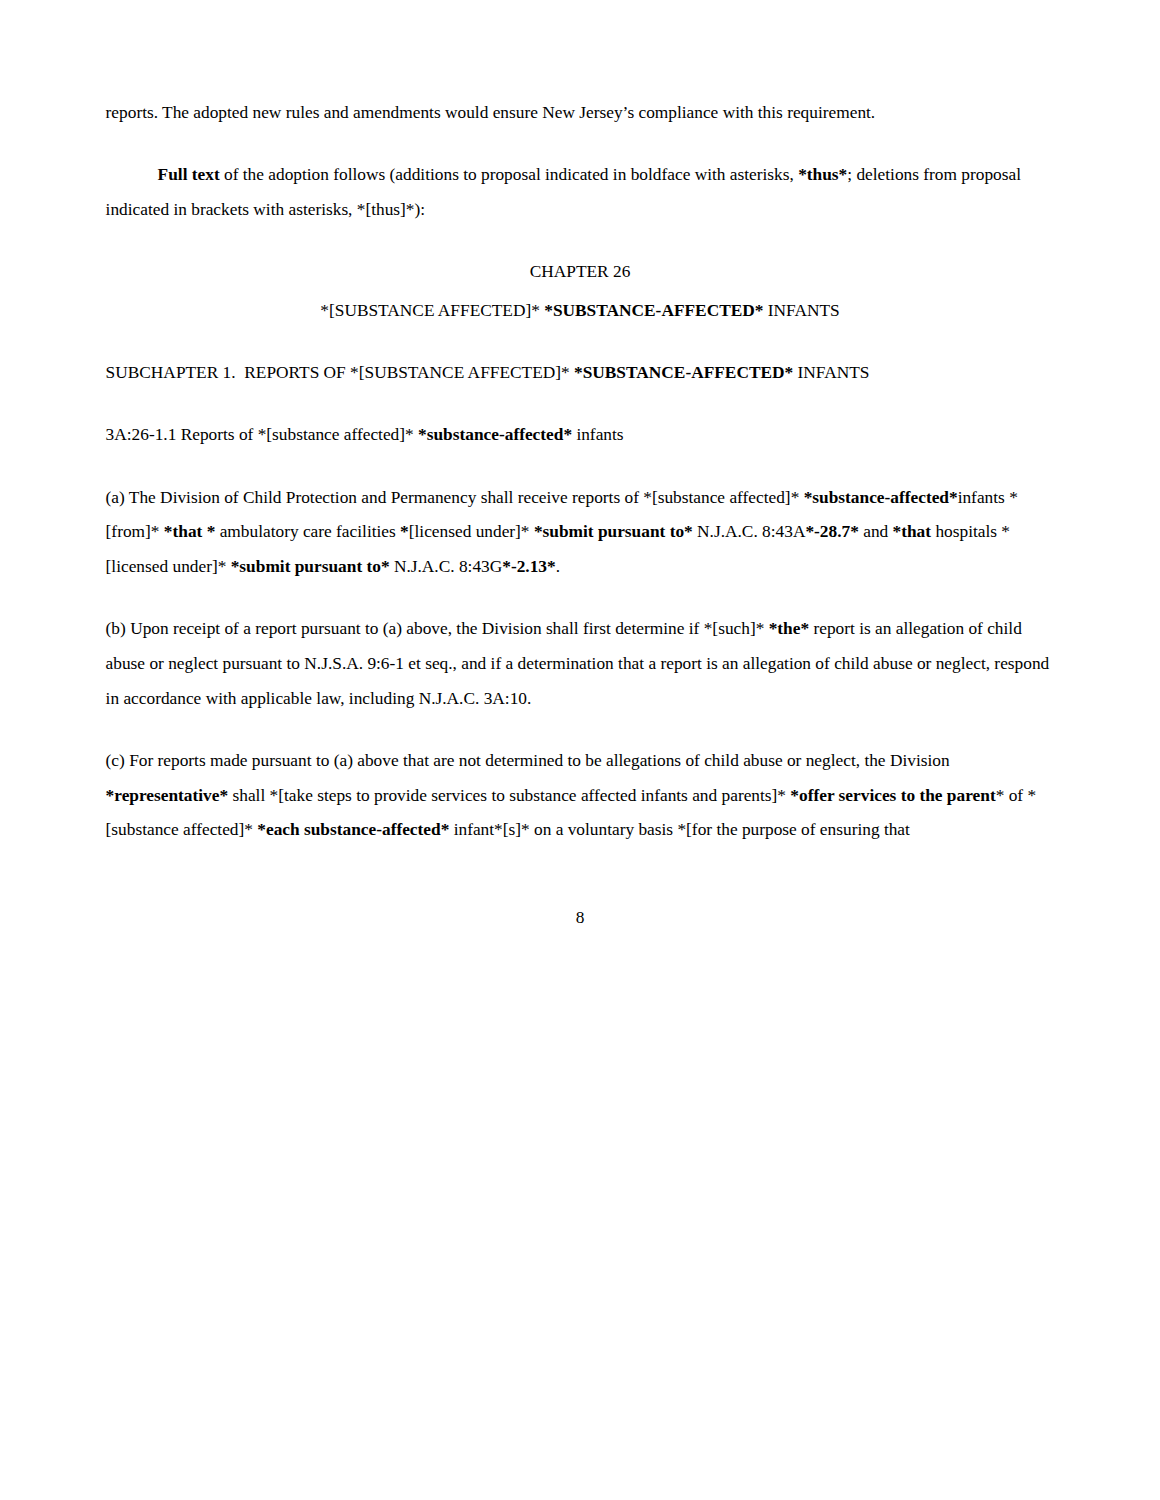reports. The adopted new rules and amendments would ensure New Jersey’s compliance with this requirement.
Full text of the adoption follows (additions to proposal indicated in boldface with asterisks, *thus*; deletions from proposal indicated in brackets with asterisks, *[thus]*):
CHAPTER 26
*[SUBSTANCE AFFECTED]* *SUBSTANCE-AFFECTED* INFANTS
SUBCHAPTER 1. REPORTS OF *[SUBSTANCE AFFECTED]* *SUBSTANCE-AFFECTED* INFANTS
3A:26-1.1 Reports of *[substance affected]* *substance-affected* infants
(a) The Division of Child Protection and Permanency shall receive reports of *[substance affected]* *substance-affected*infants *[from]* *that * ambulatory care facilities *[licensed under]* *submit pursuant to* N.J.A.C. 8:43A*-28.7* and *that hospitals *[licensed under]* *submit pursuant to* N.J.A.C. 8:43G*-2.13*.
(b) Upon receipt of a report pursuant to (a) above, the Division shall first determine if *[such]* *the* report is an allegation of child abuse or neglect pursuant to N.J.S.A. 9:6-1 et seq., and if a determination that a report is an allegation of child abuse or neglect, respond in accordance with applicable law, including N.J.A.C. 3A:10.
(c) For reports made pursuant to (a) above that are not determined to be allegations of child abuse or neglect, the Division *representative* shall *[take steps to provide services to substance affected infants and parents]* *offer services to the parent* of *[substance affected]* *each substance-affected* infant*[s]* on a voluntary basis *[for the purpose of ensuring that
8